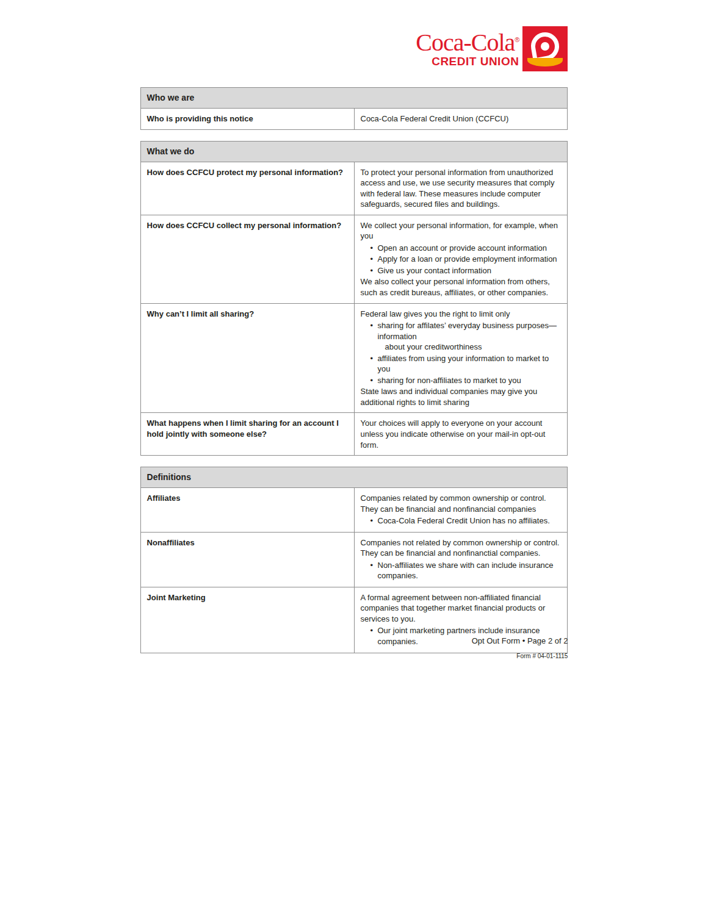Coca-Cola®
CREDIT UNION
| Who we are |
| --- |
| Who is providing this notice | Coca-Cola Federal Credit Union (CCFCU) |
| What we do |
| --- |
| How does CCFCU protect my personal information? | To protect your personal information from unauthorized access and use, we use security measures that comply with federal law. These measures include computer safeguards, secured files and buildings. |
| How does CCFCU collect my personal information? | We collect your personal information, for example, when you Open an account or provide account information Apply for a loan or provide employment information Give us your contact information We also collect your personal information from others, such as credit bureaus, affiliates, or other companies. |
| Why can’t I limit all sharing? | Federal law gives you the right to limit only sharing for affilates’ everyday business purposes—information about your creditworthiness affiliates from using your information to market to you sharing for non-affiliates to market to you State laws and individual companies may give you additional rights to limit sharing |
| What happens when I limit sharing for an account I hold jointly with someone else? | Your choices will apply to everyone on your account unless you indicate otherwise on your mail-in opt-out form. |
| Definitions |
| --- |
| Affiliates | Companies related by common ownership or control. They can be financial and nonfinancial companies Coca-Cola Federal Credit Union has no affiliates. |
| Nonaffiliates | Companies not related by common ownership or control. They can be financial and nonfinanctial companies. Non-affiliates we share with can include insurance companies. |
| Joint Marketing | A formal agreement between non-affiliated financial companies that together market financial products or services to you. Our joint marketing partners include insurance companies. |
Opt Out Form • Page 2 of 2
Form # 04-01-1115